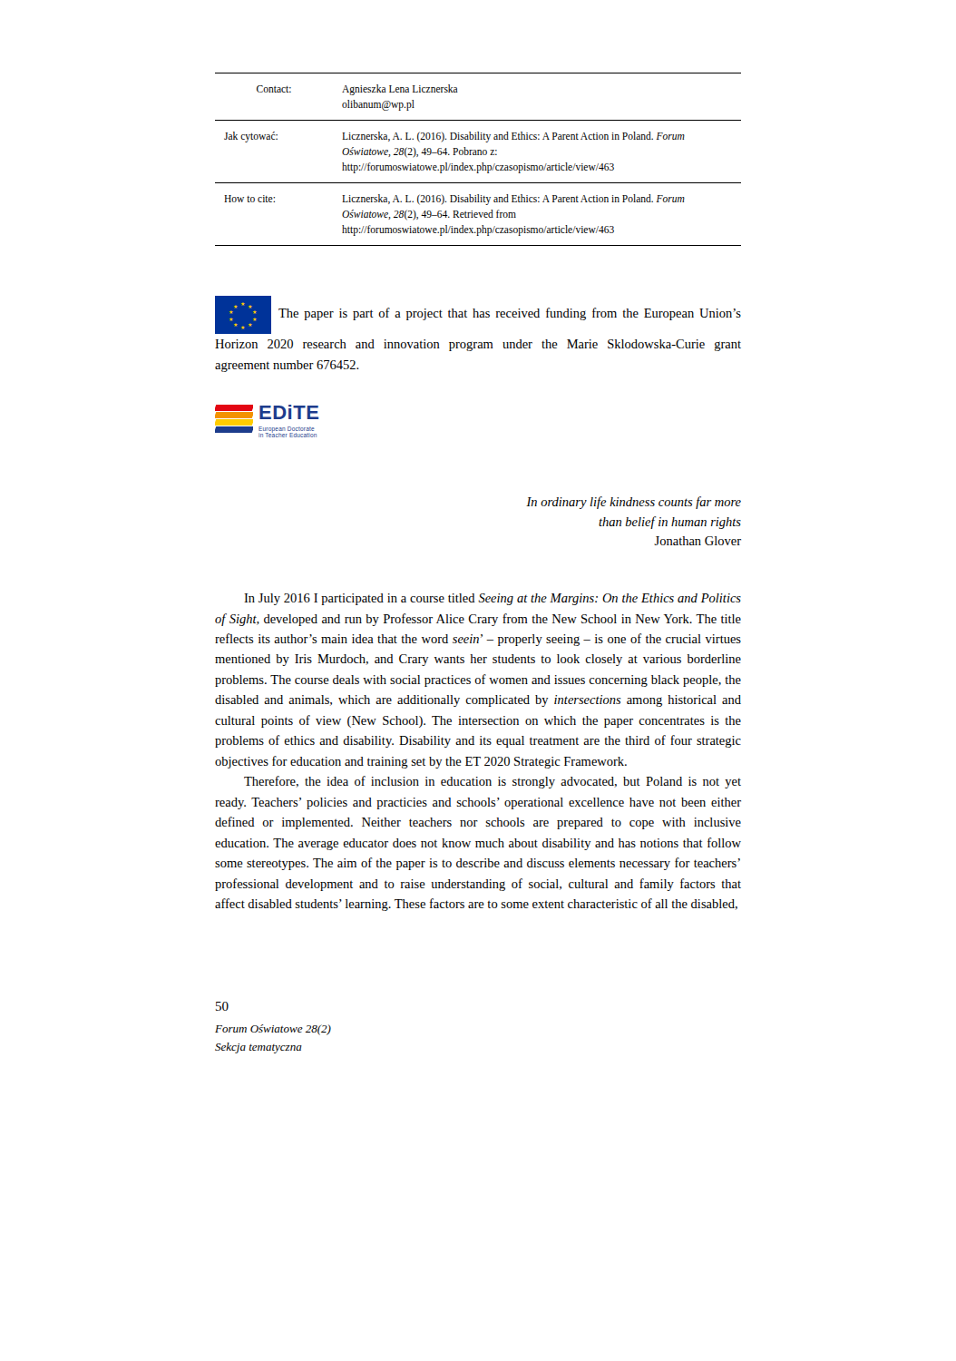| Contact: | Agnieszka Lena Licznerska olibanum@wp.pl |
| Jak cytować: | Licznerska, A. L. (2016). Disability and Ethics: A Parent Action in Poland. Forum Oświatowe, 28 (2), 49–64. Pobrano z: http://forumoswiatowe.pl/index.php/czasopismo/article/view/463 |
| How to cite: | Licznerska, A. L. (2016). Disability and Ethics: A Parent Action in Poland. Forum Oświatowe, 28 (2), 49–64. Retrieved from http://forumoswiatowe.pl/index.php/czasopismo/article/view/463 |
★ ★ ★ ★ ★ ★ ★ ★ ★ ★ The paper is part of a project that has received funding from the European Union’s Horizon 2020 research and innovation program under the Marie Sklodowska-Curie grant agreement number 676452.
EDi TE
European Doctorate
in Teacher Education
In ordinary life kindness counts far more
than belief in human rights
Jonathan Glover
In July 2016 I participated in a course titled Seeing at the Margins: On the Ethics and Politics of Sight, developed and run by Professor Alice Crary from the New School in New York. The title reflects its author’s main idea that the word seein’ – properly seeing – is one of the crucial virtues mentioned by Iris Murdoch, and Crary wants her students to look closely at various borderline problems. The course deals with social practices of women and issues concerning black people, the disabled and animals, which are additionally complicated by intersections among historical and cultural points of view (New School). The intersection on which the paper concentrates is the problems of ethics and disability. Disability and its equal treatment are the third of four strategic objectives for education and training set by the ET 2020 Strategic Framework.
Therefore, the idea of inclusion in education is strongly advocated, but Poland is not yet ready. Teachers’ policies and practicies and schools’ operational excellence have not been either defined or implemented. Neither teachers nor schools are prepared to cope with inclusive education. The average educator does not know much about disability and has notions that follow some stereotypes. The aim of the paper is to describe and discuss elements necessary for teachers’ professional development and to raise understanding of social, cultural and family factors that affect disabled students’ learning. These factors are to some extent characteristic of all the disabled,
50
Forum Oświatowe 28(2)
Sekcja tematyczna